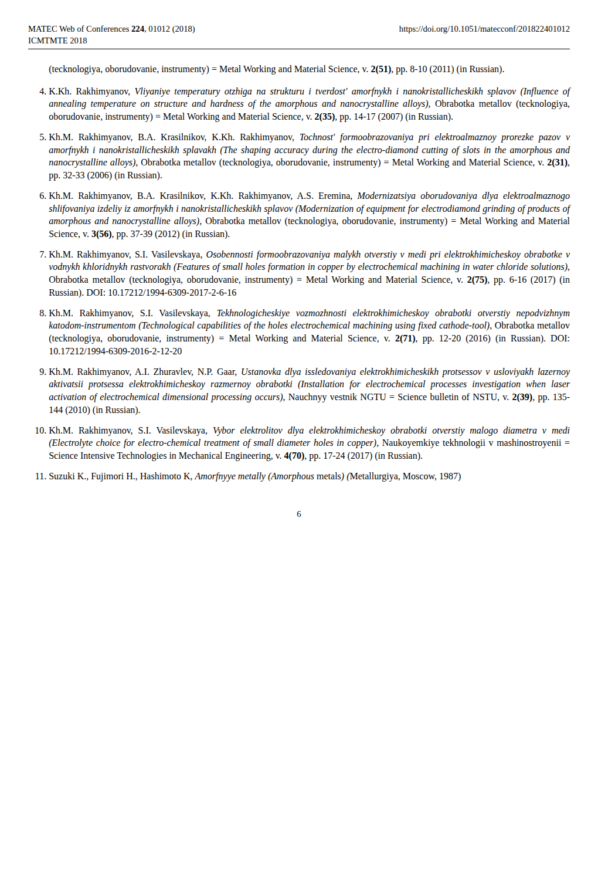MATEC Web of Conferences 224, 01012 (2018)
ICMTMTE 2018
https://doi.org/10.1051/matecconf/201822401012
(tecknologiya, oborudovanie, instrumenty) = Metal Working and Material Science, v. 2(51), pp. 8-10 (2011) (in Russian).
K.Kh. Rakhimyanov, Vliyaniye temperatury otzhiga na strukturu i tverdost' amorfnykh i nanokristallicheskikh splavov (Influence of annealing temperature on structure and hardness of the amorphous and nanocrystalline alloys), Obrabotka metallov (tecknologiya, oborudovanie, instrumenty) = Metal Working and Material Science, v. 2(35), pp. 14-17 (2007) (in Russian).
Kh.M. Rakhimyanov, B.A. Krasilnikov, K.Kh. Rakhimyanov, Tochnost' formoobrazovaniya pri elektroalmaznoy prorezke pazov v amorfnykh i nanokristallicheskikh splavakh (The shaping accuracy during the electro-diamond cutting of slots in the amorphous and nanocrystalline alloys), Obrabotka metallov (tecknologiya, oborudovanie, instrumenty) = Metal Working and Material Science, v. 2(31), pp. 32-33 (2006) (in Russian).
Kh.M. Rakhimyanov, B.A. Krasilnikov, K.Kh. Rakhimyanov, A.S. Eremina, Modernizatsiya oborudovaniya dlya elektroalmaznogo shlifovaniya izdeliy iz amorfnykh i nanokristallicheskikh splavov (Modernization of equipment for electrodiamond grinding of products of amorphous and nanocrystalline alloys), Obrabotka metallov (tecknologiya, oborudovanie, instrumenty) = Metal Working and Material Science, v. 3(56), pp. 37-39 (2012) (in Russian).
Kh.M. Rakhimyanov, S.I. Vasilevskaya, Osobennosti formoobrazovaniya malykh otverstiy v medi pri elektrokhimicheskoy obrabotke v vodnykh khloridnykh rastvorakh (Features of small holes formation in copper by electrochemical machining in water chloride solutions), Obrabotka metallov (tecknologiya, oborudovanie, instrumenty) = Metal Working and Material Science, v. 2(75), pp. 6-16 (2017) (in Russian). DOI: 10.17212/1994-6309-2017-2-6-16
Kh.M. Rakhimyanov, S.I. Vasilevskaya, Tekhnologicheskiye vozmozhnosti elektrokhimicheskoy obrabotki otverstiy nepodvizhnym katodom-instrumentom (Technological capabilities of the holes electrochemical machining using fixed cathode-tool), Obrabotka metallov (tecknologiya, oborudovanie, instrumenty) = Metal Working and Material Science, v. 2(71), pp. 12-20 (2016) (in Russian). DOI: 10.17212/1994-6309-2016-2-12-20
Kh.M. Rakhimyanov, A.I. Zhuravlev, N.P. Gaar, Ustanovka dlya issledovaniya elektrokhimicheskikh protsessov v usloviyakh lazernoy aktivatsii protsessa elektrokhimicheskoy razmernoy obrabotki (Installation for electrochemical processes investigation when laser activation of electrochemical dimensional processing occurs), Nauchnyy vestnik NGTU = Science bulletin of NSTU, v. 2(39), pp. 135-144 (2010) (in Russian).
Kh.M. Rakhimyanov, S.I. Vasilevskaya, Vybor elektrolitov dlya elektrokhimicheskoy obrabotki otverstiy malogo diametra v medi (Electrolyte choice for electro-chemical treatment of small diameter holes in copper), Naukoyemkiye tekhnologii v mashinostroyenii = Science Intensive Technologies in Mechanical Engineering, v. 4(70), pp. 17-24 (2017) (in Russian).
Suzuki K., Fujimori H., Hashimoto K, Amorfnyye metally (Amorphous metals) (Metallurgiya, Moscow, 1987)
6